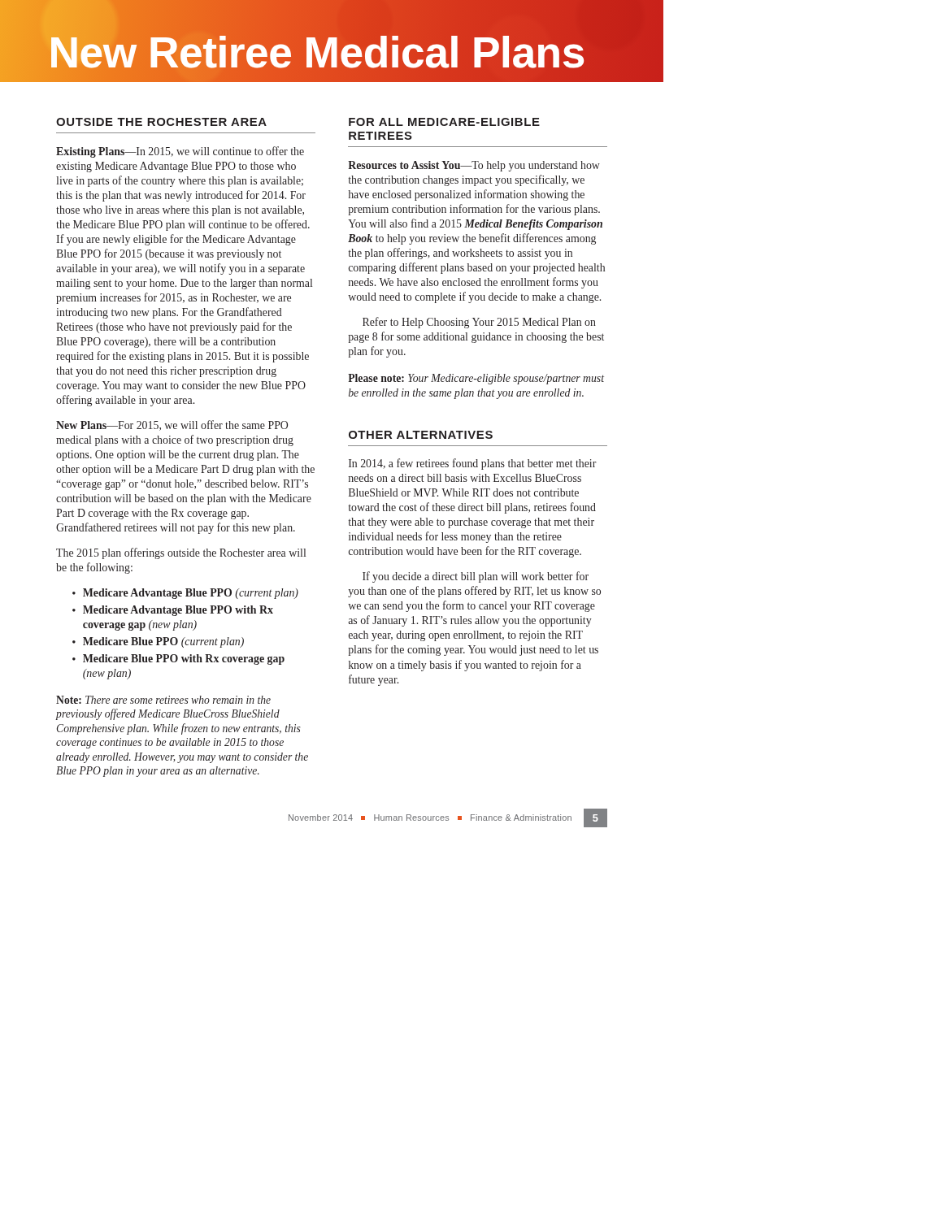New Retiree Medical Plans
Outside the Rochester Area
Existing Plans—In 2015, we will continue to offer the existing Medicare Advantage Blue PPO to those who live in parts of the country where this plan is available; this is the plan that was newly introduced for 2014. For those who live in areas where this plan is not available, the Medicare Blue PPO plan will continue to be offered. If you are newly eligible for the Medicare Advantage Blue PPO for 2015 (because it was previously not available in your area), we will notify you in a separate mailing sent to your home. Due to the larger than normal premium increases for 2015, as in Rochester, we are introducing two new plans. For the Grandfathered Retirees (those who have not previously paid for the Blue PPO coverage), there will be a contribution required for the existing plans in 2015. But it is possible that you do not need this richer prescription drug coverage. You may want to consider the new Blue PPO offering available in your area.
New Plans—For 2015, we will offer the same PPO medical plans with a choice of two prescription drug options. One option will be the current drug plan. The other option will be a Medicare Part D drug plan with the “coverage gap” or “donut hole,” described below. RIT’s contribution will be based on the plan with the Medicare Part D coverage with the Rx coverage gap. Grandfathered retirees will not pay for this new plan.
The 2015 plan offerings outside the Rochester area will be the following:
Medicare Advantage Blue PPO (current plan)
Medicare Advantage Blue PPO with Rx coverage gap (new plan)
Medicare Blue PPO (current plan)
Medicare Blue PPO with Rx coverage gap
(new plan)
Note: There are some retirees who remain in the previously offered Medicare BlueCross BlueShield Comprehensive plan. While frozen to new entrants, this coverage continues to be available in 2015 to those already enrolled. However, you may want to consider the Blue PPO plan in your area as an alternative.
For All Medicare-Eligible Retirees
Resources to Assist You—To help you understand how the contribution changes impact you specifically, we have enclosed personalized information showing the premium contribution information for the various plans. You will also find a 2015 Medical Benefits Comparison Book to help you review the benefit differences among the plan offerings, and worksheets to assist you in comparing different plans based on your projected health needs. We have also enclosed the enrollment forms you would need to complete if you decide to make a change.
Refer to Help Choosing Your 2015 Medical Plan on page 8 for some additional guidance in choosing the best plan for you.
Please note: Your Medicare-eligible spouse/partner must be enrolled in the same plan that you are enrolled in.
Other Alternatives
In 2014, a few retirees found plans that better met their needs on a direct bill basis with Excellus BlueCross BlueShield or MVP. While RIT does not contribute toward the cost of these direct bill plans, retirees found that they were able to purchase coverage that met their individual needs for less money than the retiree contribution would have been for the RIT coverage.
If you decide a direct bill plan will work better for you than one of the plans offered by RIT, let us know so we can send you the form to cancel your RIT coverage as of January 1. RIT’s rules allow you the opportunity each year, during open enrollment, to rejoin the RIT plans for the coming year. You would just need to let us know on a timely basis if you wanted to rejoin for a future year.
November 2014 Human Resources Finance & Administration 5